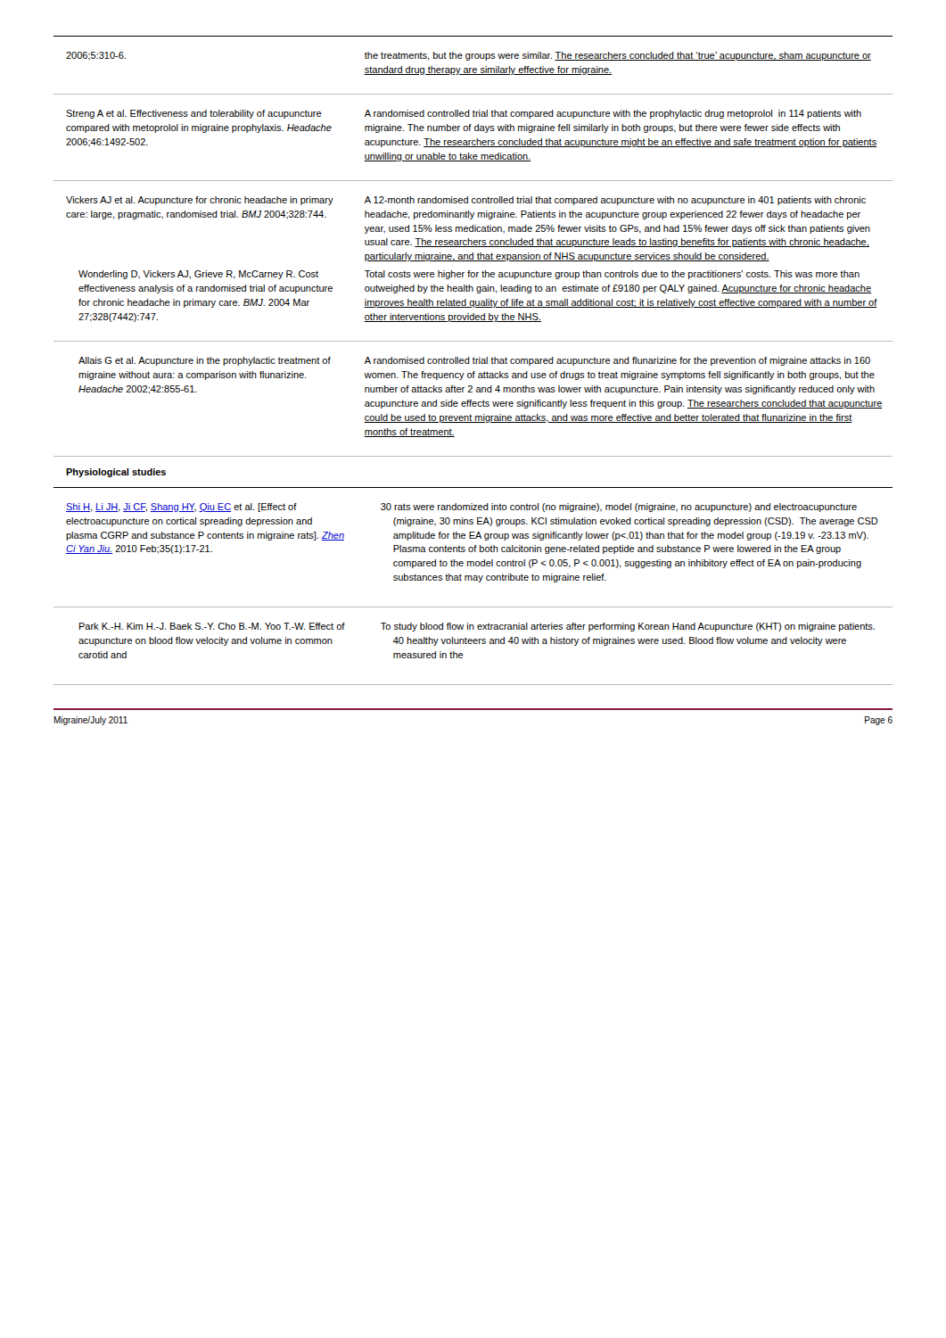| 2006;5:310-6. | the treatments, but the groups were similar. The researchers concluded that ‘true’ acupuncture, sham acupuncture or standard drug therapy are similarly effective for migraine. |
| Streng A et al. Effectiveness and tolerability of acupuncture compared with metoprolol in migraine prophylaxis. Headache 2006;46:1492-502. | A randomised controlled trial that compared acupuncture with the prophylactic drug metoprolol in 114 patients with migraine. The number of days with migraine fell similarly in both groups, but there were fewer side effects with acupuncture. The researchers concluded that acupuncture might be an effective and safe treatment option for patients unwilling or unable to take medication. |
| Vickers AJ et al. Acupuncture for chronic headache in primary care: large, pragmatic, randomised trial. BMJ 2004;328:744. | A 12-month randomised controlled trial that compared acupuncture with no acupuncture in 401 patients with chronic headache, predominantly migraine. Patients in the acupuncture group experienced 22 fewer days of headache per year, used 15% less medication, made 25% fewer visits to GPs, and had 15% fewer days off sick than patients given usual care. The researchers concluded that acupuncture leads to lasting benefits for patients with chronic headache, particularly migraine, and that expansion of NHS acupuncture services should be considered. |
| Wonderling D, Vickers AJ, Grieve R, McCarney R. Cost effectiveness analysis of a randomised trial of acupuncture for chronic headache in primary care. BMJ . 2004 Mar 27;328(7442):747. | Total costs were higher for the acupuncture group than controls due to the practitioners' costs. This was more than outweighed by the health gain, leading to an estimate of £9180 per QALY gained. Acupuncture for chronic headache improves health related quality of life at a small additional cost; it is relatively cost effective compared with a number of other interventions provided by the NHS. |
| Allais G et al. Acupuncture in the prophylactic treatment of migraine without aura: a comparison with flunarizine. Headache 2002;42:855-61. | A randomised controlled trial that compared acupuncture and flunarizine for the prevention of migraine attacks in 160 women. The frequency of attacks and use of drugs to treat migraine symptoms fell significantly in both groups, but the number of attacks after 2 and 4 months was lower with acupuncture. Pain intensity was significantly reduced only with acupuncture and side effects were significantly less frequent in this group. The researchers concluded that acupuncture could be used to prevent migraine attacks, and was more effective and better tolerated that flunarizine in the first months of treatment. |
| Physiological studies |
| Shi H , Li JH , Ji CF , Shang HY , Qiu EC et al. [Effect of electroacupuncture on cortical spreading depression and plasma CGRP and substance P contents in migraine rats]. Zhen Ci Yan Jiu. 2010 Feb;35(1):17-21. | 30 rats were randomized into control (no migraine), model (migraine, no acupuncture) and electroacupuncture (migraine, 30 mins EA) groups. KCI stimulation evoked cortical spreading depression (CSD). The average CSD amplitude for the EA group was significantly lower (p<.01) than that for the model group (-19.19 v. -23.13 mV). Plasma contents of both calcitonin gene-related peptide and substance P were lowered in the EA group compared to the model control (P < 0.05, P < 0.001), suggesting an inhibitory effect of EA on pain-producing substances that may contribute to migraine relief. |
| Park K.-H. Kim H.-J. Baek S.-Y. Cho B.-M. Yoo T.-W. Effect of acupuncture on blood flow velocity and volume in common carotid and | To study blood flow in extracranial arteries after performing Korean Hand Acupuncture (KHT) on migraine patients. 40 healthy volunteers and 40 with a history of migraines were used. Blood flow volume and velocity were measured in the |
Migraine/July 2011 Page 6